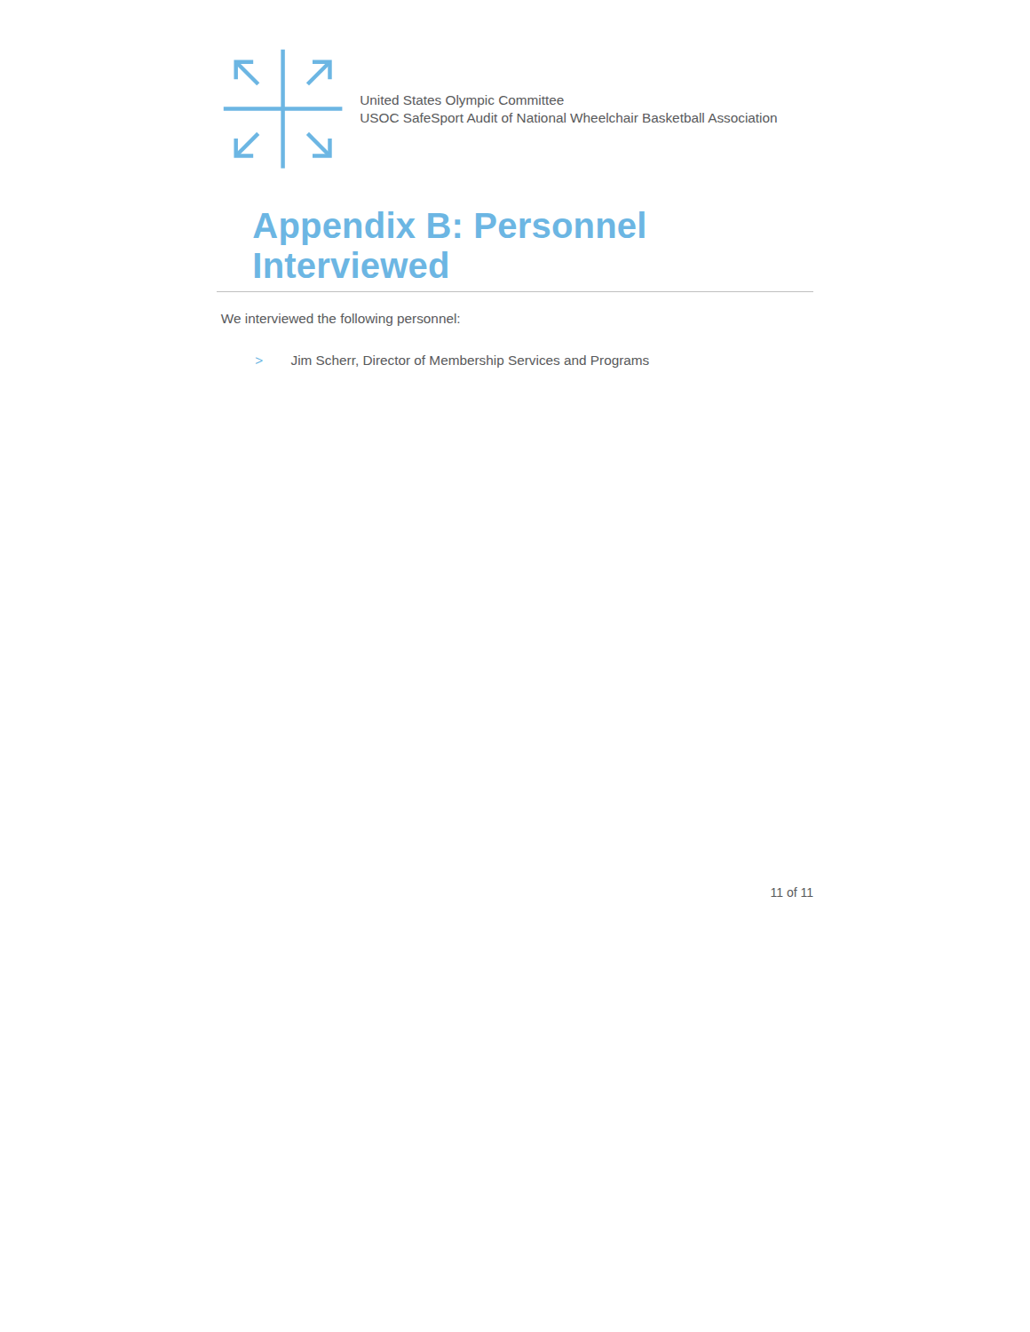United States Olympic Committee
USOC SafeSport Audit of National Wheelchair Basketball Association
Appendix B: Personnel Interviewed
We interviewed the following personnel:
Jim Scherr, Director of Membership Services and Programs
11 of 11